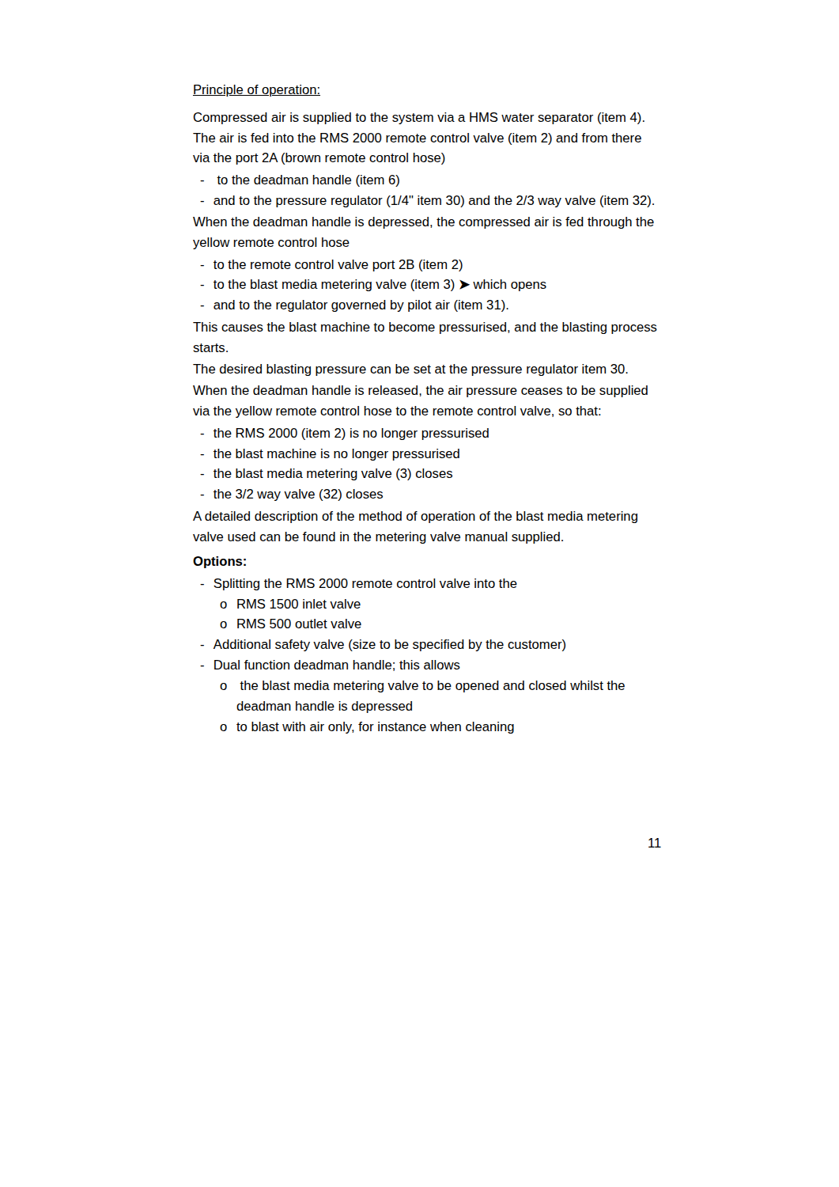Principle of operation:
Compressed air is supplied to the system via a HMS water separator (item 4). The air is fed into the RMS 2000 remote control valve (item 2) and from there via the port 2A (brown remote control hose)
to the deadman handle (item 6)
and to the pressure regulator (1/4" item 30) and the 2/3 way valve (item 32).
When the deadman handle is depressed, the compressed air is fed through the yellow remote control hose
to the remote control valve port 2B (item 2)
to the blast media metering valve (item 3) ➤ which opens
and to the regulator governed by pilot air (item 31).
This causes the blast machine to become pressurised, and the blasting process starts.
The desired blasting pressure can be set at the pressure regulator item 30.
When the deadman handle is released, the air pressure ceases to be supplied via the yellow remote control hose to the remote control valve, so that:
the RMS 2000 (item 2) is no longer pressurised
the blast machine is no longer pressurised
the blast media metering valve (3) closes
the 3/2 way valve (32) closes
A detailed description of the method of operation of the blast media metering valve used can be found in the metering valve manual supplied.
Options:
Splitting the RMS 2000 remote control valve into the
RMS 1500 inlet valve
RMS 500 outlet valve
Additional safety valve (size to be specified by the customer)
Dual function deadman handle; this allows
the blast media metering valve to be opened and closed whilst the deadman handle is depressed
to blast with air only, for instance when cleaning
11